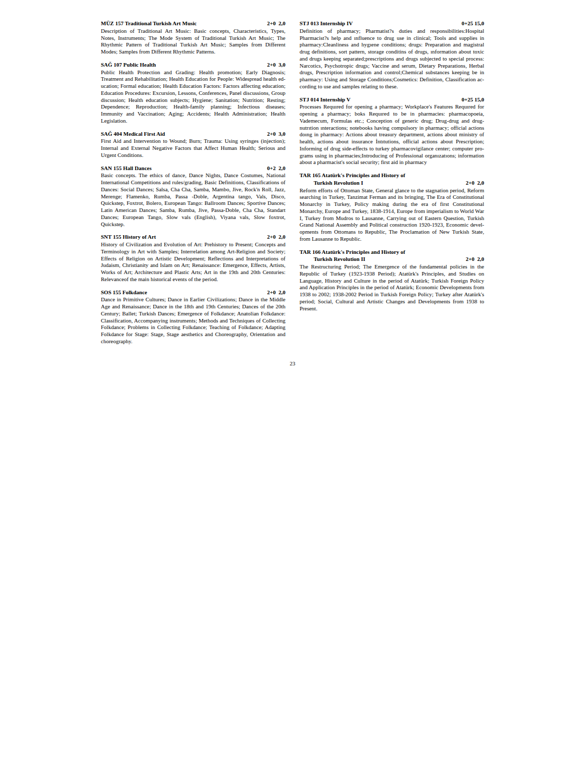MÜZ 157 Traditional Turkish Art Music 2+0 2,0
Description of Traditional Art Music: Basic concepts, Characteristics, Types, Notes, Instruments; The Mode System of Traditional Turkish Art Music; The Rhythmic Pattern of Traditional Turkish Art Music; Samples from Different Modes; Samples from Different Rhythmic Patterns.
SAĞ 107 Public Health 2+0 3,0
Public Health Protection and Grading: Health promotion; Early Diagnosis; Treatment and Rehabilitation; Health Education for People: Widespread health education; Formal education; Health Education Factors: Factors affecting education; Education Procedures: Excursion, Lessons, Conferences, Panel discussions, Group discussion; Health education subjects; Hygiene; Sanitation; Nutrition; Resting; Dependence; Reproduction; Health-family planning; Infectious diseases; Immunity and Vaccination; Aging; Accidents; Health Administration; Health Legislation.
SAĞ 404 Medical First Aid 2+0 3,0
First Aid and Intervention to Wound; Burn; Trauma: Using syringes (injection); Internal and External Negative Factors that Affect Human Health; Serious and Urgent Conditions.
SAN 155 Hall Dances 0+2 2,0
Basic concepts. The ethics of dance, Dance Nights, Dance Costumes, National International Competitions and rules/grading, Basic Definitions, Classifications of Dances: Social Dances; Salsa, Cha Cha, Samba, Mambo, Jive, Rock'n Roll, Jazz, Merenge; Flamenko, Rumba, Passa -Doble, Argentina tango, Vals, Disco, Quickstep, Foxtrot, Bolero, European Tango: Ballroom Dances; Sportive Dances; Latin American Dances; Samba, Rumba, Jive, Passa-Doble, Cha Cha, Standart Dances; European Tango, Slow vals (English), Viyana vals, Slow foxtrot, Quickstep.
SNT 155 History of Art 2+0 2,0
History of Civilization and Evolution of Art: Prehistory to Present; Concepts and Terminology in Art with Samples; Interrelation among Art-Religion and Society; Effects of Religion on Artistic Development; Reflections and Interpretations of Judaism, Christianity and Islam on Art; Renaissance: Emergence, Effects, Artists, Works of Art; Architecture and Plastic Arts; Art in the 19th and 20th Centuries: Relevanceof the main historical events of the period.
SOS 155 Folkdance 2+0 2,0
Dance in Primitive Cultures; Dance in Earlier Civilizations; Dance in the Middle Age and Renaissance; Dance in the 18th and 19th Centuries; Dances of the 20th Century; Ballet; Turkish Dances; Emergence of Folkdance; Anatolian Folkdance: Classification, Accompanying instruments; Methods and Techniques of Collecting Folkdance; Problems in Collecting Folkdance; Teaching of Folkdance; Adapting Folkdance for Stage: Stage, Stage aesthetics and Choreography, Orientation and choreography.
STJ 013 Internship IV 0+25 15,0
Definition of pharmacy; Pharmatist?s duties and responsibilities:Hospital Pharmacist?s help and ınfluence to drug use in clinical; Tools and supplies in pharmacy:Cleanliness and hygıene conditions; drugs: Preparation and magistral drug definitions, sort pattern, storage conditins of drugs, ınformation about toxic and drugs keeping separated;prescriptions and drugs subjected to special process: Narcotics, Psychotropic drugs; Vaccine and serum, Dietary Preparations, Herbal drugs, Prescription information and control;Chemical substances keeping be in pharmacy: Using and Storage Conditions;Cosmetics: Definition, Classification according to use and samples relating to these.
STJ 014 Internship V 0+25 15,0
Processes Requıred for opening a pharmacy; Workplace's Features Requıred for opening a pharmacy; boks Requıred to be in pharmacies: pharmacopoeia, Vademecum, Formulas etc.; Conception of generic drug; Drug-drug and drug-nutrıtion ınteractions; notebooks having compulsory in pharmacy; official actions doıng in pharmacy: Actions about treasury department, actions about ministry of health, actions about insurance İntıtutions, official actions about Prescription; Informing of drug side-effects to turkey pharmacovigilance center; computer programs using in pharmacies;Introducing of Professional organızatıons; information about a pharmacist's social security; first aid in pharmacy
TAR 165 Atatürk's Principles and History of
Turkish Revolution I 2+0 2,0
Reform efforts of Ottoman State, General glance to the stagnation period, Reform searching in Turkey, Tanzimat Ferman and its bringing, The Era of Constitutional Monarchy in Turkey, Policy making during the era of first Constitutional Monarchy, Europe and Turkey, 1838-1914, Europe from imperialism to World War I, Turkey from Mudros to Lausanne, Carrying out of Eastern Question, Turkish Grand National Assembly and Political construction 1920-1923, Economic developments from Ottomans to Republic, The Proclamation of New Turkish State, from Lausanne to Republic.
TAR 166 Atatürk's Principles and History of
Turkish Revolution II 2+0 2,0
The Restructuring Period; The Emergence of the fundamental policies in the Republic of Turkey (1923-1938 Period); Atatürk's Principles, and Studies on Language, History and Culture in the period of Atatürk; Turkish Foreign Policy and Application Principles in the period of Atatürk; Economic Developments from 1938 to 2002; 1938-2002 Period in Turkish Foreign Policy; Turkey after Atatürk's period; Social, Cultural and Artistic Changes and Developments from 1938 to Present.
23